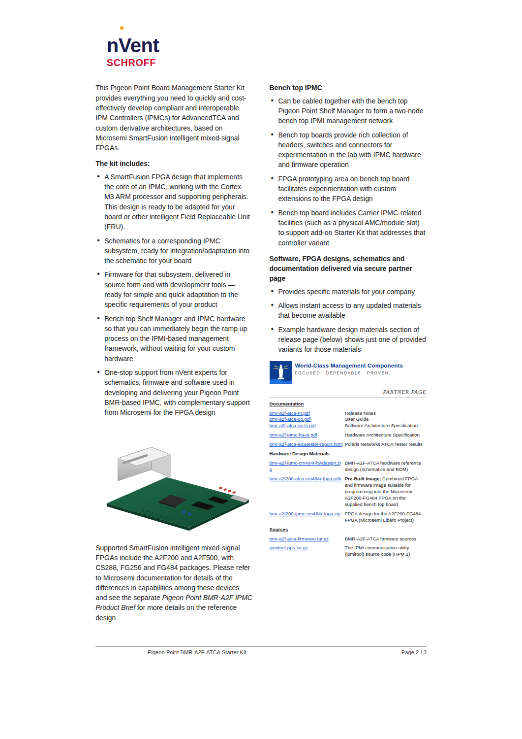nVent
SCHROFF
This Pigeon Point Board Management Starter Kit provides everything you need to quickly and cost-effectively develop compliant and interoperable IPM Controllers (IPMCs) for AdvancedTCA and custom derivative architectures, based on Microsemi SmartFusion intelligent mixed-signal FPGAs.
The kit includes:
A SmartFusion FPGA design that implements the core of an IPMC, working with the Cortex-M3 ARM processor and supporting peripherals. This design is ready to be adapted for your board or other intelligent Field Replaceable Unit (FRU).
Schematics for a corresponding IPMC subsystem, ready for integration/adaptation into the schematic for your board
Firmware for that subsystem, delivered in source form and with development tools — ready for simple and quick adaptation to the specific requirements of your product
Bench top Shelf Manager and IPMC hardware so that you can immediately begin the ramp up process on the IPMI-based management framework, without waiting for your custom hardware
One-stop support from nVent experts for schematics, firmware and software used in developing and delivering your Pigeon Point BMR-based IPMC, with complementary support from Microsemi for the FPGA design
Supported SmartFusion intelligent mixed-signal FPGAs include the A2F200 and A2F500, with CS288, FG256 and FG484 packages. Please refer to Microsemi documentation for details of the differences in capabilities among these devices and see the separate Pigeon Point BMR-A2F IPMC Product Brief for more details on the reference design.
Bench top IPMC
Can be cabled together with the bench top Pigeon Point Shelf Manager to form a two-node bench top IPMI management network
Bench top boards provide rich collection of headers, switches and connectors for experimentation in the lab with IPMC hardware and firmware operation
FPGA prototyping area on bench top board facilitates experimentation with custom extensions to the FPGA design
Bench top board includes Carrier IPMC-related facilities (such as a physical AMC/module slot) to support add-on Starter Kit that addresses that controller variant
Software, FPGA designs, schematics and documentation delivered via secure partner page
Provides specific materials for your company
Allows instant access to any updated materials that become available
Example hardware design materials section of release page (below) shows just one of provided variants for those materials
World-Class Management Components
FOCUSED. DEPENDABLE. PROVEN.
PARTNER PAGE
| Documentation | |
| bmr-a2f-atca-rn.pdf bmr-a2f-atca-ug.pdf bmr-a2f-atca-sa-ts.pdf | Release Notes User Guide Software Architecture Specification |
| bmr-a2f-ipmc-ha-ts.pdf | Hardware Architecture Specification |
| bmr-a2f-atca-atcatester-report.html | Polaris Networks ATCA Tester results |
| Hardware Design Materials | |
| bmr-a2f-ipmc-cm484r-hwdesign.zip | BMR-A2F-ATCA hardware reference design (schematics and BOM) |
| bmr-a2f200-atca-cm484r-fpga.pdb | Pre-Built Image: Combined FPGA and firmware image suitable for programming into the Microsemi A2F200-FG484 FPGA on the supplied bench top board |
| bmr-a2f200-ipmc-cm484r-fpga.zip | FPGA design for the A2F200-FG484 FPGA (Microsemi Libero Project) |
| Sources | |
| bmr-a2f-acta-firmware.tar.gz | BMR-A2F-ATCA firmware sources |
| ipmitool-pps-tar.gz | The IPMI communication utility (ipmitool) source code (HPM.1) |
Pigeon Point BMR-A2F-ATCA Starter Kit
Page 2 / 3